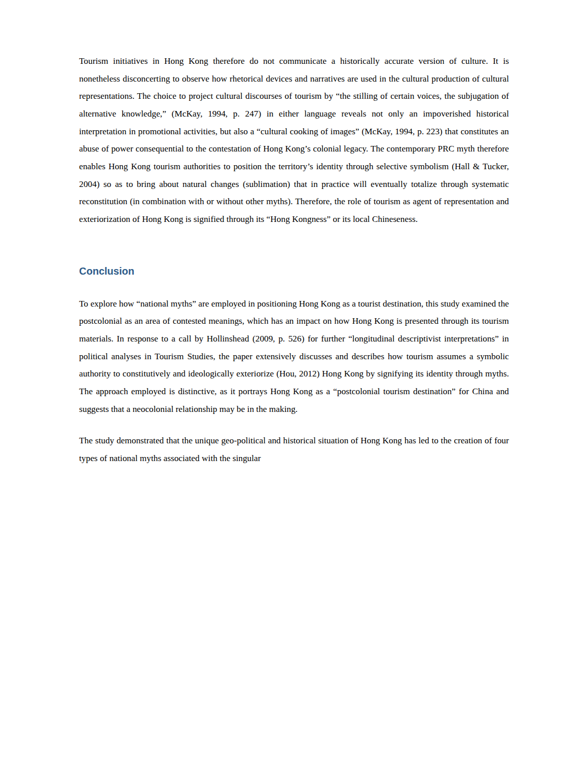Tourism initiatives in Hong Kong therefore do not communicate a historically accurate version of culture. It is nonetheless disconcerting to observe how rhetorical devices and narratives are used in the cultural production of cultural representations. The choice to project cultural discourses of tourism by “the stilling of certain voices, the subjugation of alternative knowledge,” (McKay, 1994, p. 247) in either language reveals not only an impoverished historical interpretation in promotional activities, but also a “cultural cooking of images” (McKay, 1994, p. 223) that constitutes an abuse of power consequential to the contestation of Hong Kong’s colonial legacy. The contemporary PRC myth therefore enables Hong Kong tourism authorities to position the territory’s identity through selective symbolism (Hall & Tucker, 2004) so as to bring about natural changes (sublimation) that in practice will eventually totalize through systematic reconstitution (in combination with or without other myths). Therefore, the role of tourism as agent of representation and exteriorization of Hong Kong is signified through its “Hong Kongness” or its local Chineseness.
Conclusion
To explore how “national myths” are employed in positioning Hong Kong as a tourist destination, this study examined the postcolonial as an area of contested meanings, which has an impact on how Hong Kong is presented through its tourism materials. In response to a call by Hollinshead (2009, p. 526) for further “longitudinal descriptivist interpretations” in political analyses in Tourism Studies, the paper extensively discusses and describes how tourism assumes a symbolic authority to constitutively and ideologically exteriorize (Hou, 2012) Hong Kong by signifying its identity through myths. The approach employed is distinctive, as it portrays Hong Kong as a “postcolonial tourism destination” for China and suggests that a neocolonial relationship may be in the making.
The study demonstrated that the unique geo-political and historical situation of Hong Kong has led to the creation of four types of national myths associated with the singular